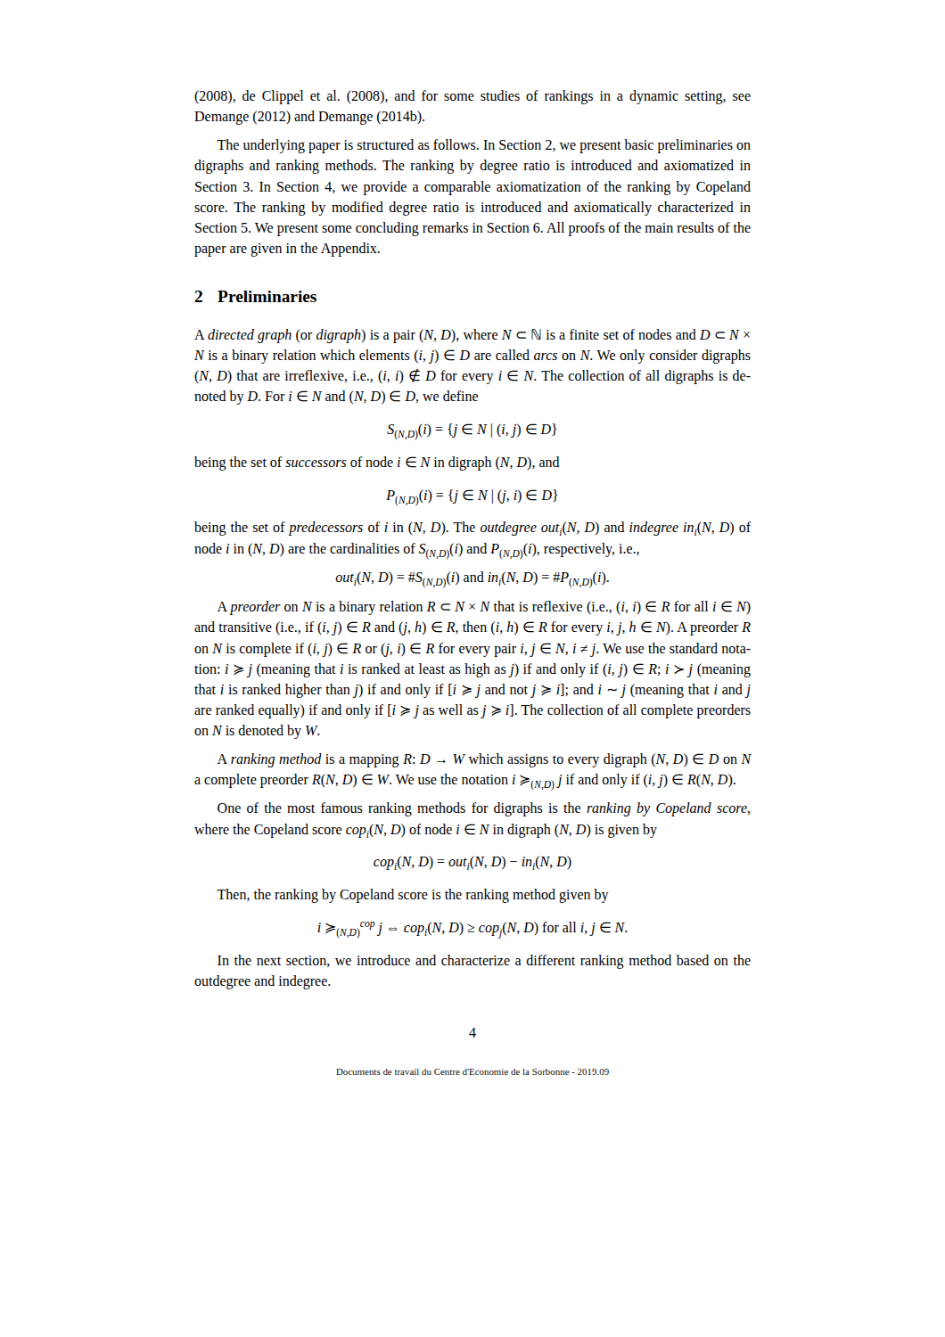(2008), de Clippel et al. (2008), and for some studies of rankings in a dynamic setting, see Demange (2012) and Demange (2014b).
The underlying paper is structured as follows. In Section 2, we present basic preliminaries on digraphs and ranking methods. The ranking by degree ratio is introduced and axiomatized in Section 3. In Section 4, we provide a comparable axiomatization of the ranking by Copeland score. The ranking by modified degree ratio is introduced and axiomatically characterized in Section 5. We present some concluding remarks in Section 6. All proofs of the main results of the paper are given in the Appendix.
2 Preliminaries
A directed graph (or digraph) is a pair (N, D), where N ⊂ ℕ is a finite set of nodes and D ⊂ N × N is a binary relation which elements (i, j) ∈ D are called arcs on N. We only consider digraphs (N, D) that are irreflexive, i.e., (i, i) ∉ D for every i ∈ N. The collection of all digraphs is denoted by D. For i ∈ N and (N, D) ∈ D, we define
S(N,D)(i) = {j ∈ N | (i, j) ∈ D}
being the set of successors of node i ∈ N in digraph (N, D), and
P(N,D)(i) = {j ∈ N | (j, i) ∈ D}
being the set of predecessors of i in (N, D). The outdegree outi(N, D) and indegree ini(N, D) of node i in (N, D) are the cardinalities of S(N,D)(i) and P(N,D)(i), respectively, i.e.,
outi(N, D) = #S(N,D)(i) and ini(N, D) = #P(N,D)(i).
A preorder on N is a binary relation R ⊂ N × N that is reflexive (i.e., (i, i) ∈ R for all i ∈ N) and transitive (i.e., if (i, j) ∈ R and (j, h) ∈ R, then (i, h) ∈ R for every i, j, h ∈ N). A preorder R on N is complete if (i, j) ∈ R or (j, i) ∈ R for every pair i, j ∈ N, i ≠ j. We use the standard notation: i ≽ j (meaning that i is ranked at least as high as j) if and only if (i, j) ∈ R; i ≻ j (meaning that i is ranked higher than j) if and only if [i ≽ j and not j ≽ i]; and i ∼ j (meaning that i and j are ranked equally) if and only if [i ≽ j as well as j ≽ i]. The collection of all complete preorders on N is denoted by W.
A ranking method is a mapping R: D → W which assigns to every digraph (N, D) ∈ D on N a complete preorder R(N, D) ∈ W. We use the notation i ≽(N,D) j if and only if (i, j) ∈ R(N, D).
One of the most famous ranking methods for digraphs is the ranking by Copeland score, where the Copeland score copi(N, D) of node i ∈ N in digraph (N, D) is given by
copi(N, D) = outi(N, D) − ini(N, D)
Then, the ranking by Copeland score is the ranking method given by
i ≽(N,D)cop j ⇔ copi(N, D) ≥ copj(N, D) for all i, j ∈ N.
In the next section, we introduce and characterize a different ranking method based on the outdegree and indegree.
4
Documents de travail du Centre d'Economie de la Sorbonne - 2019.09